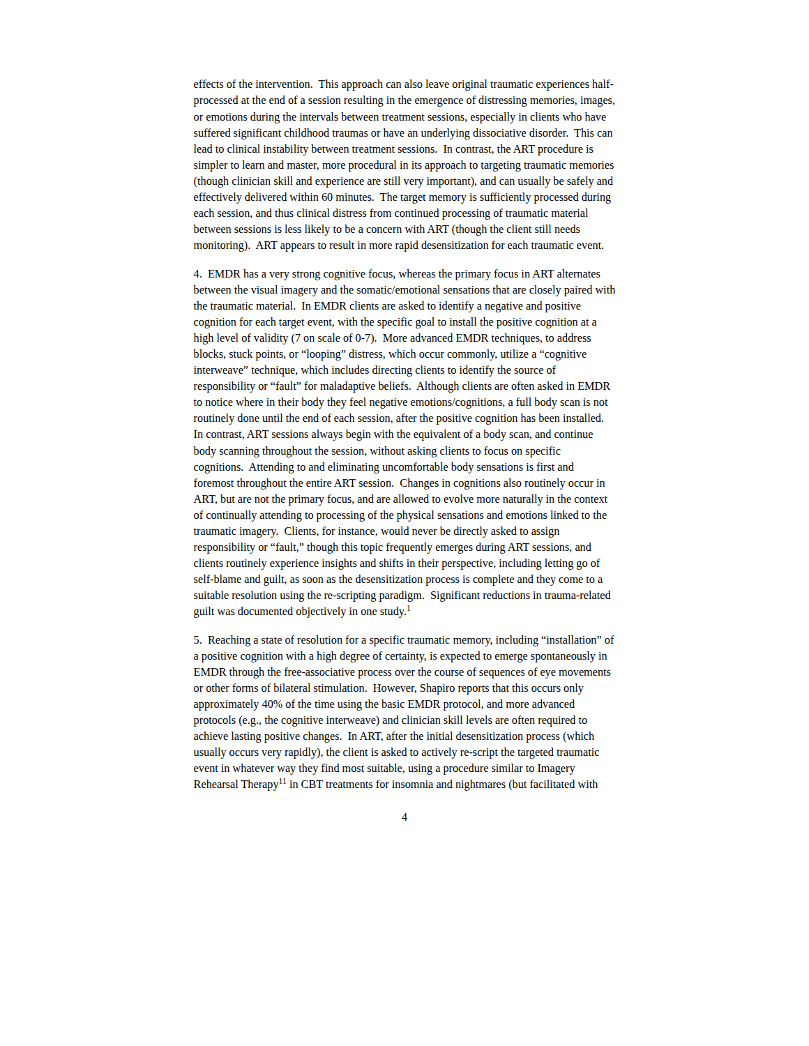effects of the intervention. This approach can also leave original traumatic experiences half-processed at the end of a session resulting in the emergence of distressing memories, images, or emotions during the intervals between treatment sessions, especially in clients who have suffered significant childhood traumas or have an underlying dissociative disorder. This can lead to clinical instability between treatment sessions. In contrast, the ART procedure is simpler to learn and master, more procedural in its approach to targeting traumatic memories (though clinician skill and experience are still very important), and can usually be safely and effectively delivered within 60 minutes. The target memory is sufficiently processed during each session, and thus clinical distress from continued processing of traumatic material between sessions is less likely to be a concern with ART (though the client still needs monitoring). ART appears to result in more rapid desensitization for each traumatic event.
4. EMDR has a very strong cognitive focus, whereas the primary focus in ART alternates between the visual imagery and the somatic/emotional sensations that are closely paired with the traumatic material. In EMDR clients are asked to identify a negative and positive cognition for each target event, with the specific goal to install the positive cognition at a high level of validity (7 on scale of 0-7). More advanced EMDR techniques, to address blocks, stuck points, or “looping” distress, which occur commonly, utilize a “cognitive interweave” technique, which includes directing clients to identify the source of responsibility or “fault” for maladaptive beliefs. Although clients are often asked in EMDR to notice where in their body they feel negative emotions/cognitions, a full body scan is not routinely done until the end of each session, after the positive cognition has been installed. In contrast, ART sessions always begin with the equivalent of a body scan, and continue body scanning throughout the session, without asking clients to focus on specific cognitions. Attending to and eliminating uncomfortable body sensations is first and foremost throughout the entire ART session. Changes in cognitions also routinely occur in ART, but are not the primary focus, and are allowed to evolve more naturally in the context of continually attending to processing of the physical sensations and emotions linked to the traumatic imagery. Clients, for instance, would never be directly asked to assign responsibility or “fault,” though this topic frequently emerges during ART sessions, and clients routinely experience insights and shifts in their perspective, including letting go of self-blame and guilt, as soon as the desensitization process is complete and they come to a suitable resolution using the re-scripting paradigm. Significant reductions in trauma-related guilt was documented objectively in one study.1
5. Reaching a state of resolution for a specific traumatic memory, including “installation” of a positive cognition with a high degree of certainty, is expected to emerge spontaneously in EMDR through the free-associative process over the course of sequences of eye movements or other forms of bilateral stimulation. However, Shapiro reports that this occurs only approximately 40% of the time using the basic EMDR protocol, and more advanced protocols (e.g., the cognitive interweave) and clinician skill levels are often required to achieve lasting positive changes. In ART, after the initial desensitization process (which usually occurs very rapidly), the client is asked to actively re-script the targeted traumatic event in whatever way they find most suitable, using a procedure similar to Imagery Rehearsal Therapy11 in CBT treatments for insomnia and nightmares (but facilitated with
4